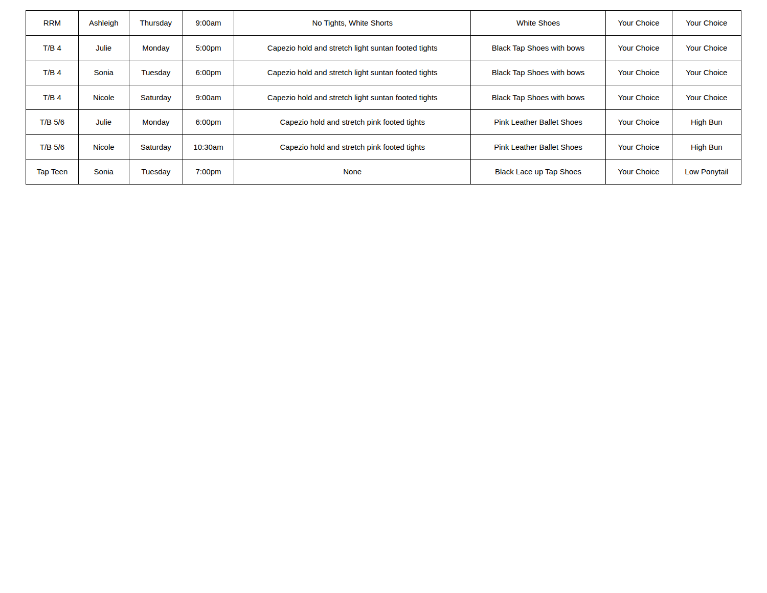| RRM | Ashleigh | Thursday | 9:00am | No Tights, White Shorts | White Shoes | Your Choice | Your Choice |
| T/B 4 | Julie | Monday | 5:00pm | Capezio hold and stretch light suntan footed tights | Black Tap Shoes with bows | Your Choice | Your Choice |
| T/B 4 | Sonia | Tuesday | 6:00pm | Capezio hold and stretch light suntan footed tights | Black Tap Shoes with bows | Your Choice | Your Choice |
| T/B 4 | Nicole | Saturday | 9:00am | Capezio hold and stretch light suntan footed tights | Black Tap Shoes with bows | Your Choice | Your Choice |
| T/B 5/6 | Julie | Monday | 6:00pm | Capezio hold and stretch pink footed tights | Pink Leather Ballet Shoes | Your Choice | High Bun |
| T/B 5/6 | Nicole | Saturday | 10:30am | Capezio hold and stretch pink footed tights | Pink Leather Ballet Shoes | Your Choice | High Bun |
| Tap Teen | Sonia | Tuesday | 7:00pm | None | Black Lace up Tap Shoes | Your Choice | Low Ponytail |